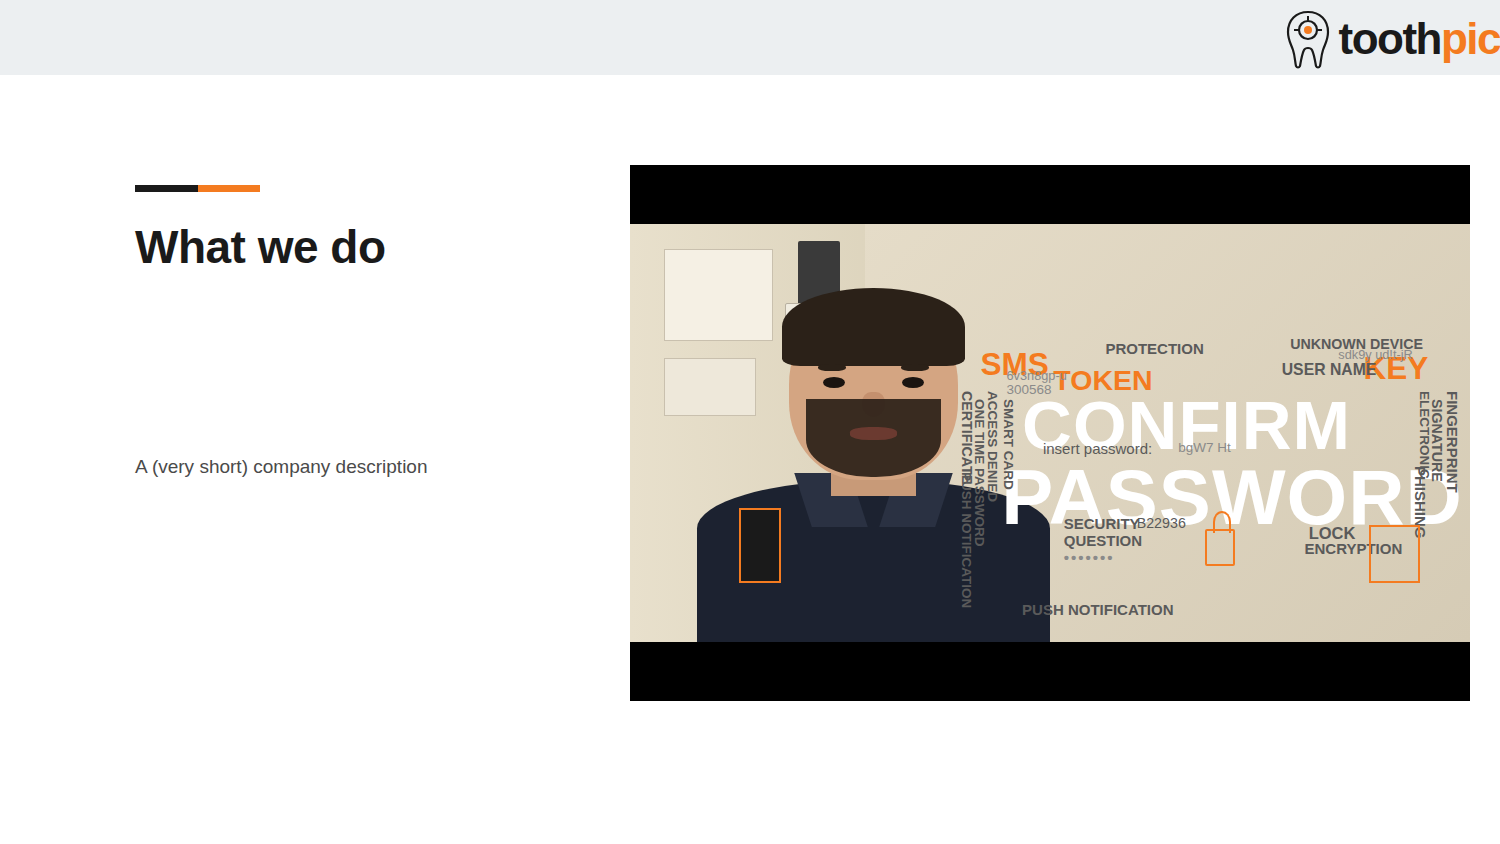tooth pic
What we do
A (very short) company description
CONFIRM PASSWORD SMS TOKEN KEY USER NAME PROTECTION UNKNOWN DEVICE sdk9y ud!t-jR insert password: bgW7 Ht SECURITY B22936 QUESTION ••••••• LOCK PHISHING ENCRYPTION FINGERPRINT SIGNATURE ELECTRONIC CERTIFICATE ONE TIME PASSWORD ACCESS DENIED SMART CARD PUSH NOTIFICATION PUSH NOTIFICATION 300568 6v3n8gp-u